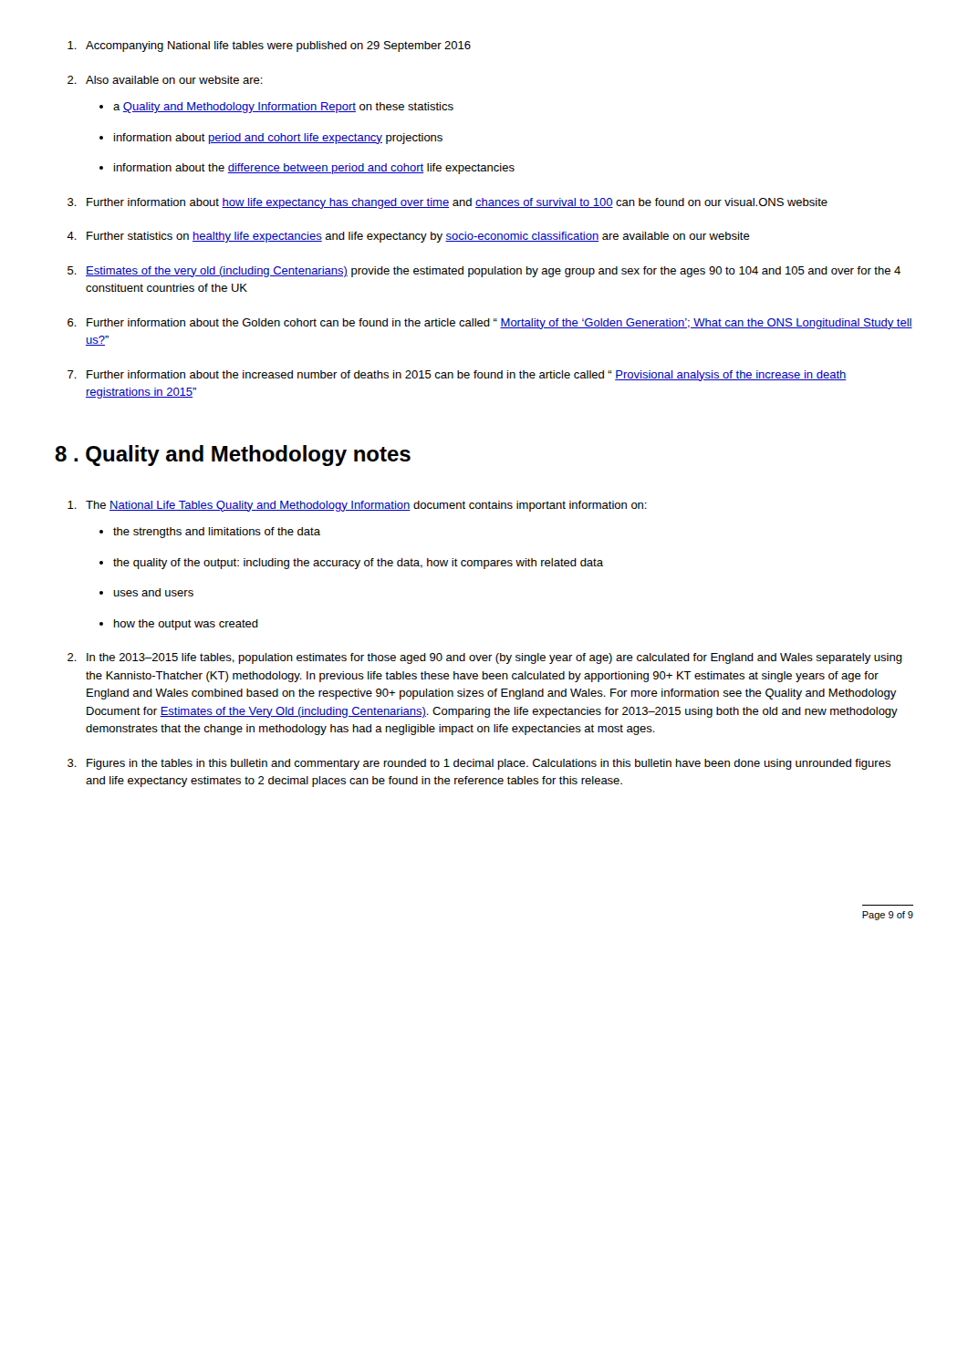Accompanying National life tables were published on 29 September 2016
Also available on our website are:
a Quality and Methodology Information Report on these statistics
information about period and cohort life expectancy projections
information about the difference between period and cohort life expectancies
Further information about how life expectancy has changed over time and chances of survival to 100 can be found on our visual.ONS website
Further statistics on healthy life expectancies and life expectancy by socio-economic classification are available on our website
Estimates of the very old (including Centenarians) provide the estimated population by age group and sex for the ages 90 to 104 and 105 and over for the 4 constituent countries of the UK
Further information about the Golden cohort can be found in the article called “ Mortality of the ‘Golden Generation’; What can the ONS Longitudinal Study tell us?”
Further information about the increased number of deaths in 2015 can be found in the article called “ Provisional analysis of the increase in death registrations in 2015”
8 . Quality and Methodology notes
The National Life Tables Quality and Methodology Information document contains important information on:
the strengths and limitations of the data
the quality of the output: including the accuracy of the data, how it compares with related data
uses and users
how the output was created
In the 2013–2015 life tables, population estimates for those aged 90 and over (by single year of age) are calculated for England and Wales separately using the Kannisto-Thatcher (KT) methodology. In previous life tables these have been calculated by apportioning 90+ KT estimates at single years of age for England and Wales combined based on the respective 90+ population sizes of England and Wales. For more information see the Quality and Methodology Document for Estimates of the Very Old (including Centenarians). Comparing the life expectancies for 2013–2015 using both the old and new methodology demonstrates that the change in methodology has had a negligible impact on life expectancies at most ages.
Figures in the tables in this bulletin and commentary are rounded to 1 decimal place. Calculations in this bulletin have been done using unrounded figures and life expectancy estimates to 2 decimal places can be found in the reference tables for this release.
Page 9 of 9